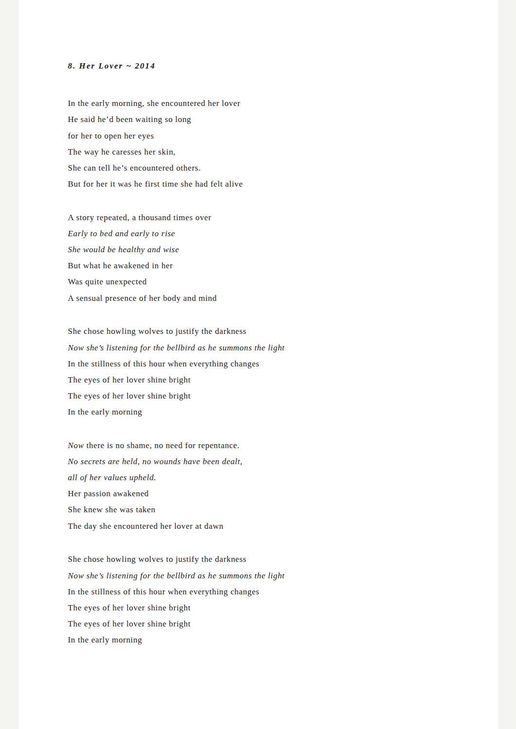8. Her Lover ~ 2014
In the early morning, she encountered her lover
He said he’d been waiting so long
for her to open her eyes
The way he caresses her skin,
She can tell he’s encountered others.
But for her it was he first time she had felt alive
A story repeated, a thousand times over
Early to bed and early to rise
She would be healthy and wise
But what he awakened in her
Was quite unexpected
A sensual presence of her body and mind
She chose howling wolves to justify the darkness
Now she’s listening for the bellbird as he summons the light
In the stillness of this hour when everything changes
The eyes of her lover shine bright
The eyes of her lover shine bright
In the early morning
Now there is no shame, no need for repentance.
No secrets are held, no wounds have been dealt,
all of her values upheld.
Her passion awakened
She knew she was taken
The day she encountered her lover at dawn
She chose howling wolves to justify the darkness
Now she’s listening for the bellbird as he summons the light
In the stillness of this hour when everything changes
The eyes of her lover shine bright
The eyes of her lover shine bright
In the early morning